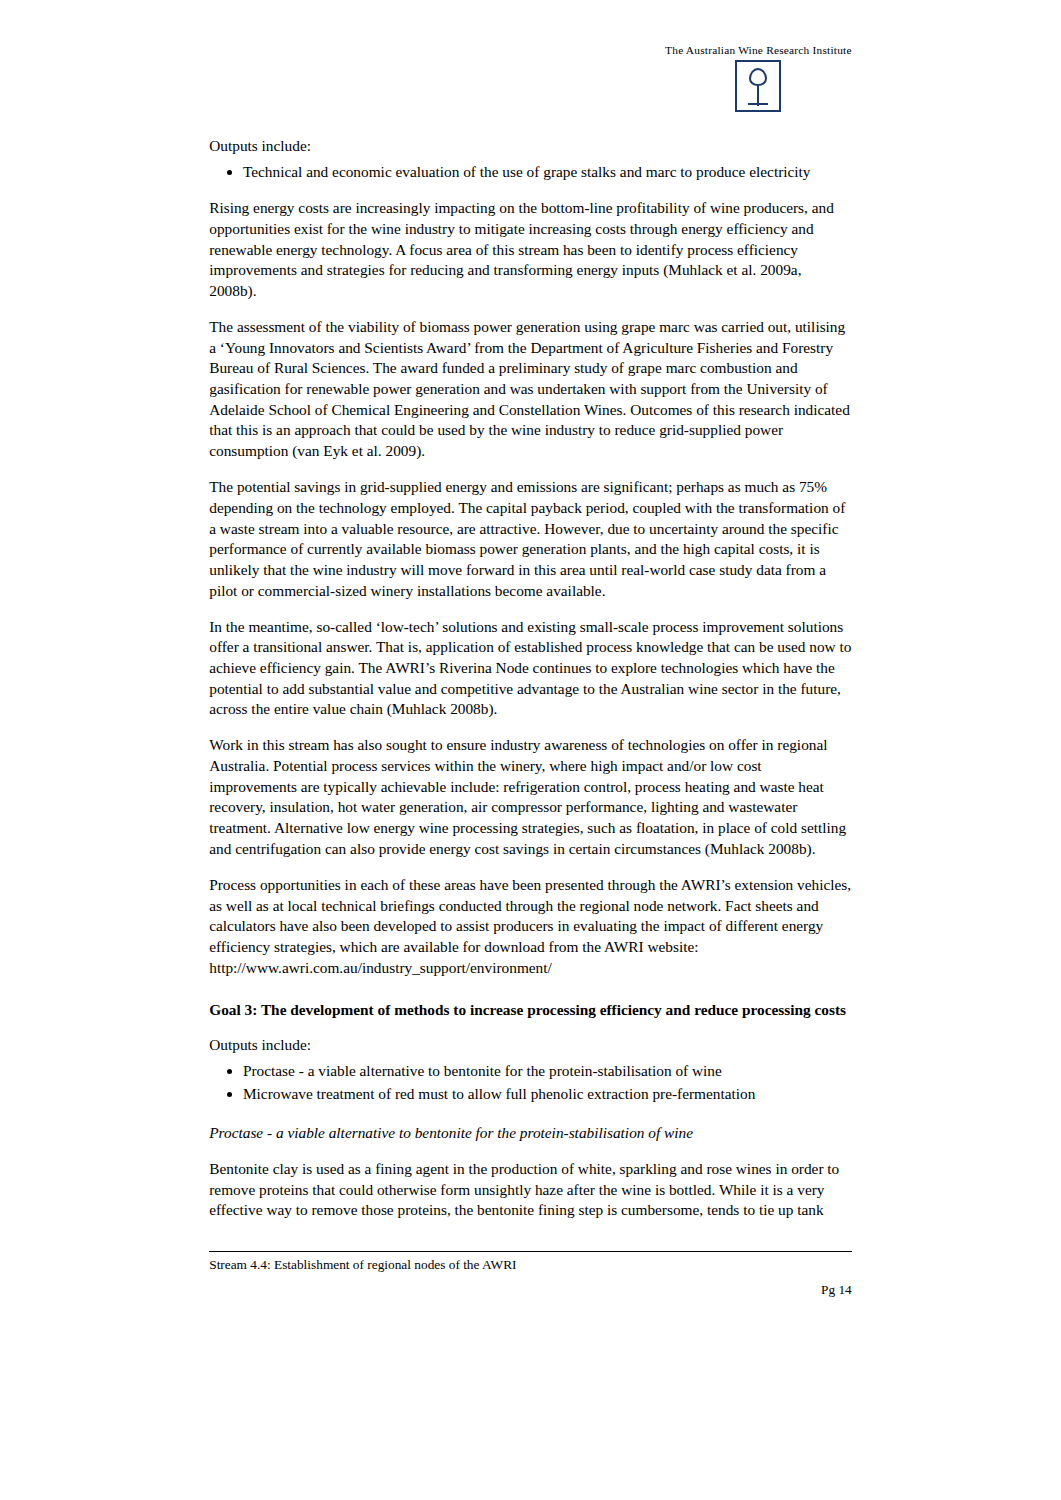The Australian Wine Research Institute
Outputs include:
Technical and economic evaluation of the use of grape stalks and marc to produce electricity
Rising energy costs are increasingly impacting on the bottom-line profitability of wine producers, and opportunities exist for the wine industry to mitigate increasing costs through energy efficiency and renewable energy technology. A focus area of this stream has been to identify process efficiency improvements and strategies for reducing and transforming energy inputs (Muhlack et al. 2009a, 2008b).
The assessment of the viability of biomass power generation using grape marc was carried out, utilising a ‘Young Innovators and Scientists Award’ from the Department of Agriculture Fisheries and Forestry Bureau of Rural Sciences. The award funded a preliminary study of grape marc combustion and gasification for renewable power generation and was undertaken with support from the University of Adelaide School of Chemical Engineering and Constellation Wines. Outcomes of this research indicated that this is an approach that could be used by the wine industry to reduce grid-supplied power consumption (van Eyk et al. 2009).
The potential savings in grid-supplied energy and emissions are significant; perhaps as much as 75% depending on the technology employed. The capital payback period, coupled with the transformation of a waste stream into a valuable resource, are attractive. However, due to uncertainty around the specific performance of currently available biomass power generation plants, and the high capital costs, it is unlikely that the wine industry will move forward in this area until real-world case study data from a pilot or commercial-sized winery installations become available.
In the meantime, so-called ‘low-tech’ solutions and existing small-scale process improvement solutions offer a transitional answer. That is, application of established process knowledge that can be used now to achieve efficiency gain. The AWRI’s Riverina Node continues to explore technologies which have the potential to add substantial value and competitive advantage to the Australian wine sector in the future, across the entire value chain (Muhlack 2008b).
Work in this stream has also sought to ensure industry awareness of technologies on offer in regional Australia. Potential process services within the winery, where high impact and/or low cost improvements are typically achievable include: refrigeration control, process heating and waste heat recovery, insulation, hot water generation, air compressor performance, lighting and wastewater treatment. Alternative low energy wine processing strategies, such as floatation, in place of cold settling and centrifugation can also provide energy cost savings in certain circumstances (Muhlack 2008b).
Process opportunities in each of these areas have been presented through the AWRI’s extension vehicles, as well as at local technical briefings conducted through the regional node network. Fact sheets and calculators have also been developed to assist producers in evaluating the impact of different energy efficiency strategies, which are available for download from the AWRI website: http://www.awri.com.au/industry_support/environment/
Goal 3: The development of methods to increase processing efficiency and reduce processing costs
Outputs include:
Proctase - a viable alternative to bentonite for the protein-stabilisation of wine
Microwave treatment of red must to allow full phenolic extraction pre-fermentation
Proctase - a viable alternative to bentonite for the protein-stabilisation of wine
Bentonite clay is used as a fining agent in the production of white, sparkling and rose wines in order to remove proteins that could otherwise form unsightly haze after the wine is bottled. While it is a very effective way to remove those proteins, the bentonite fining step is cumbersome, tends to tie up tank
Stream 4.4: Establishment of regional nodes of the AWRI Pg 14